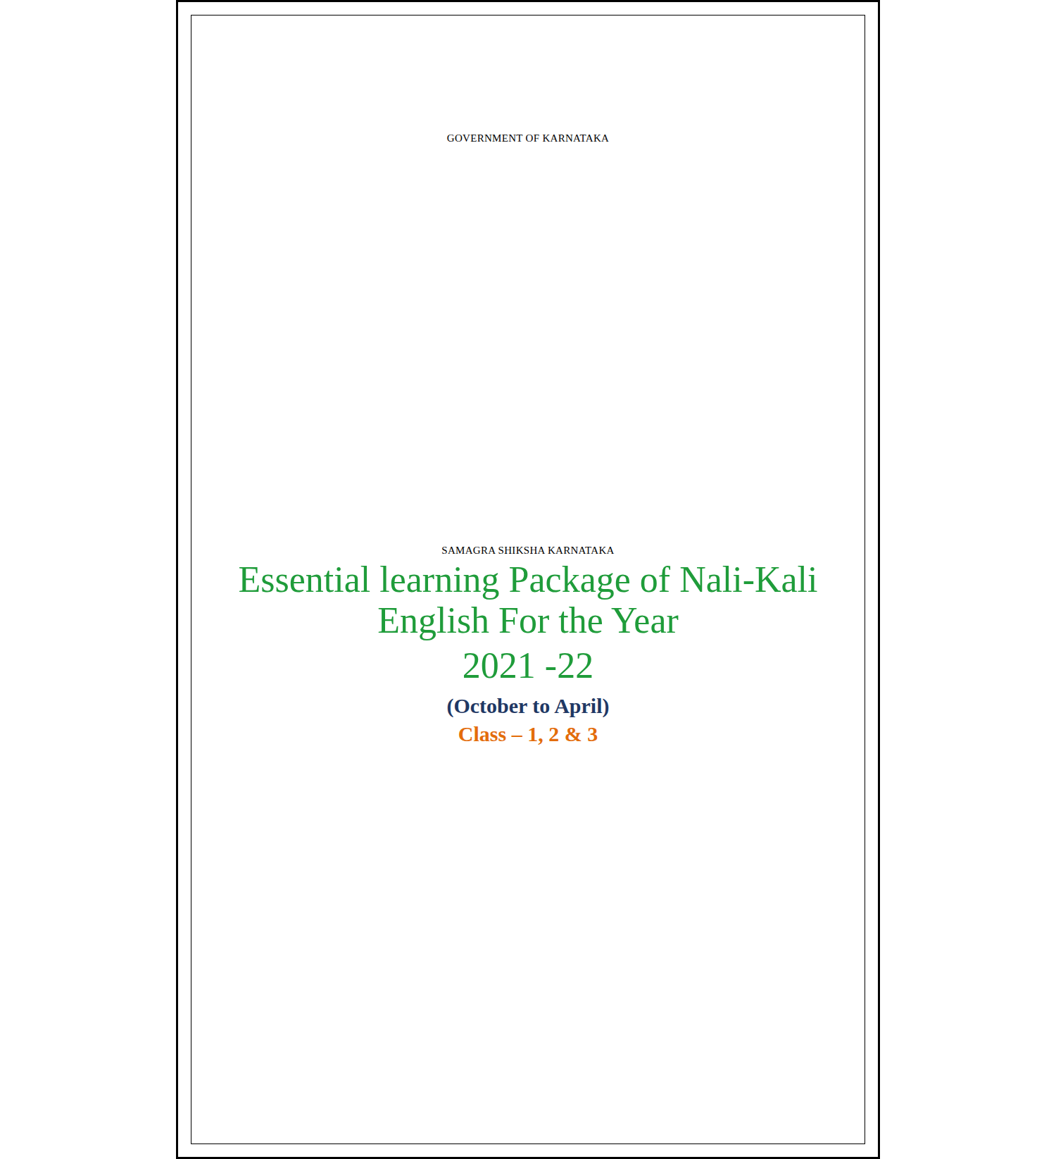GOVERNMENT OF KARNATAKA
SAMAGRA SHIKSHA KARNATAKA
Essential learning Package of Nali-Kali English For the Year 2021 -22
(October to April)
Class – 1, 2 & 3